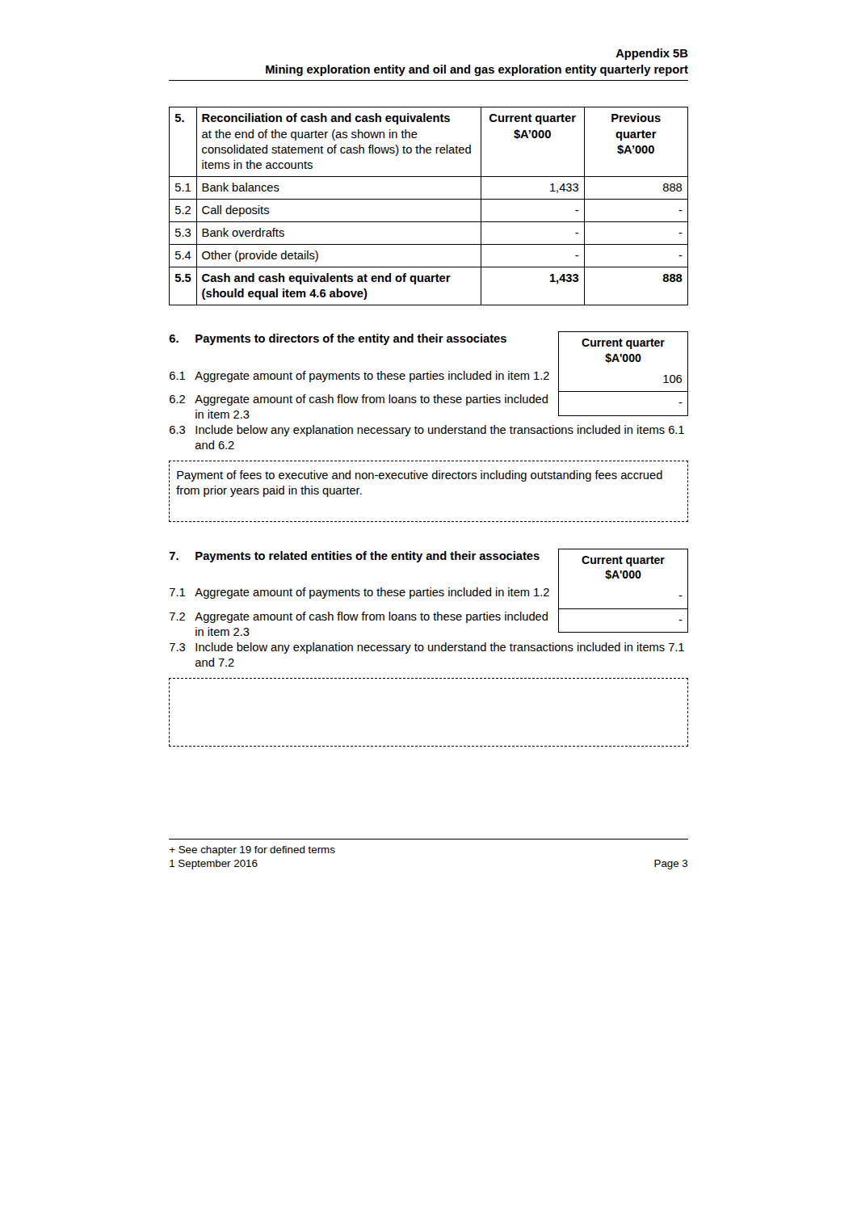Appendix 5B
Mining exploration entity and oil and gas exploration entity quarterly report
| 5. | Reconciliation of cash and cash equivalents at the end of the quarter (as shown in the consolidated statement of cash flows) to the related items in the accounts | Current quarter $A’000 | Previous quarter $A’000 |
| 5.1 | Bank balances | 1,433 | 888 |
| 5.2 | Call deposits | - | - |
| 5.3 | Bank overdrafts | - | - |
| 5.4 | Other (provide details) | - | - |
| 5.5 | Cash and cash equivalents at end of quarter (should equal item 4.6 above) | 1,433 | 888 |
| 6. | Payments to directors of the entity and their associates | Current quarter $A'000 |
| 6.1 | Aggregate amount of payments to these parties included in item 1.2 | 106 |
| 6.2 | Aggregate amount of cash flow from loans to these parties included in item 2.3 | - |
| 6.3 | Include below any explanation necessary to understand the transactions included in items 6.1 and 6.2 |
Payment of fees to executive and non-executive directors including outstanding fees accrued from prior years paid in this quarter.
| 7. | Payments to related entities of the entity and their associates | Current quarter $A'000 |
| 7.1 | Aggregate amount of payments to these parties included in item 1.2 | - |
| 7.2 | Aggregate amount of cash flow from loans to these parties included in item 2.3 | - |
| 7.3 | Include below any explanation necessary to understand the transactions included in items 7.1 and 7.2 |
+ See chapter 19 for defined terms
1 September 2016
Page 3